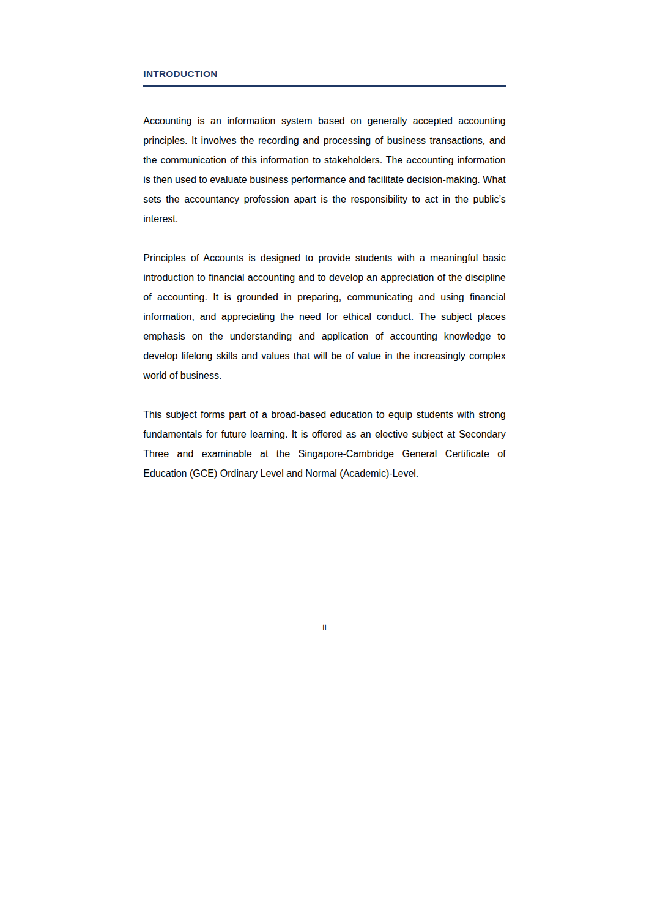INTRODUCTION
Accounting is an information system based on generally accepted accounting principles. It involves the recording and processing of business transactions, and the communication of this information to stakeholders. The accounting information is then used to evaluate business performance and facilitate decision-making. What sets the accountancy profession apart is the responsibility to act in the public’s interest.
Principles of Accounts is designed to provide students with a meaningful basic introduction to financial accounting and to develop an appreciation of the discipline of accounting. It is grounded in preparing, communicating and using financial information, and appreciating the need for ethical conduct. The subject places emphasis on the understanding and application of accounting knowledge to develop lifelong skills and values that will be of value in the increasingly complex world of business.
This subject forms part of a broad-based education to equip students with strong fundamentals for future learning. It is offered as an elective subject at Secondary Three and examinable at the Singapore-Cambridge General Certificate of Education (GCE) Ordinary Level and Normal (Academic)-Level.
ii